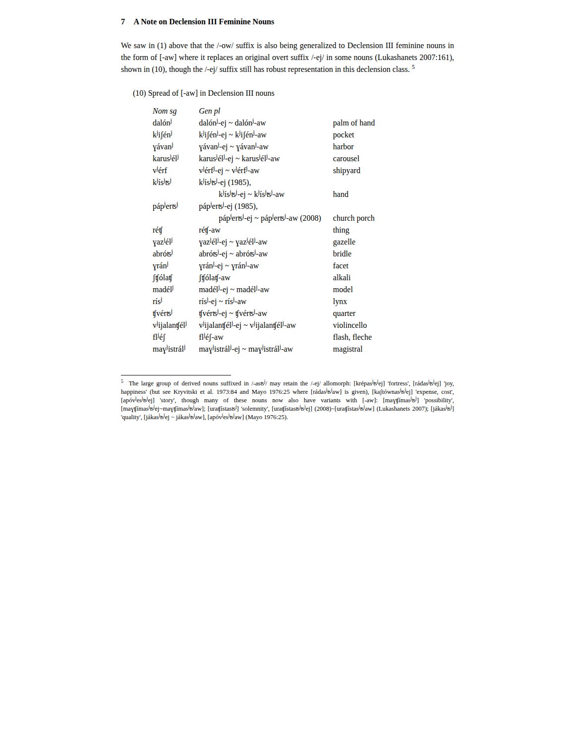7 A Note on Declension III Feminine Nouns
We saw in (1) above that the /-ow/ suffix is also being generalized to Declension III feminine nouns in the form of [-aw] where it replaces an original overt suffix /-ej/ in some nouns (Lukashanets 2007:161), shown in (10), though the /-ej/ suffix still has robust representation in this declension class. 5
(10) Spread of [-aw] in Declension III nouns
| Nom sg | Gen pl | |
| dalón j | dalón j -ej ~ dalón j -aw | palm of hand |
| k j iʃén j | k j iʃén j -ej ~ k j iʃén j -aw | pocket |
| ɣávan j | ɣávan j -ej ~ ɣávan j -aw | harbor |
| karus j él j | karus j él j -ej ~ karus j él j -aw | carousel |
| v j érf | v j érf j -ej ~ v j érf j -aw | shipyard |
| k j ís j ʦ j | k j ís j ʦ j -ej (1985), | |
| | k j ís j ʦ j -ej ~ k j ís j ʦ j -aw | hand |
| páp j erʦ j | páp j erʦ j -ej (1985), | |
| | páp j erʦ j -ej ~ páp j erʦ j -aw (2008) | church porch |
| réʧ | réʧ-aw | thing |
| ɣaz j él j | ɣaz j él j -ej ~ ɣaz j él j -aw | gazelle |
| abróʦ j | abróʦ j -ej ~ abróʦ j -aw | bridle |
| ɣrán j | ɣrán j -ej ~ ɣrán j -aw | facet |
| ʃʧólaʧ | ʃʧólaʧ-aw | alkali |
| madél j | madél j -ej ~ madél j -aw | model |
| rís j | rís j -ej ~ rís j -aw | lynx |
| ʧvérʦ j | ʧvérʦ j -ej ~ ʧvérʦ j -aw | quarter |
| v j ijalanʧél j | v j ijalanʧél j -ej ~ v j ijalanʧél j -aw | violincello |
| fl j éʃ | fl j éʃ-aw | flash, fleche |
| maɣ j istrál j | maɣ j istrál j -ej ~ maɣ j istrál j -aw | magistral |
5 The large group of derived nouns suffixed in /-asʦj/ may retain the /-ej/ allomorph: [krépasjʦjej] 'fortress', [rádasjʦjej] 'joy, happiness' (but see Kryvitski et al. 1973:84 and Mayo 1976:25 where [rádasjʦjaw] is given), [kaʃtównasjʦjej] 'expense, cost', [apóvjesjʦjej] 'story', though many of these nouns now also have variants with [-aw]: [maɣʧímasjʦj] 'possibility', [maɣʧímasjʦjej~maɣʧímasjʦjaw]; [uraʧístasʦj] 'solemnity', [uraʧístasʦjʦjej] (2008)~[uraʧístasjʦjaw] (Lukashanets 2007); [jákasjʦj] 'quality', [jákasjʦjej ~ jákasjʦjaw], [apóvjesjʦjaw] (Mayo 1976:25).